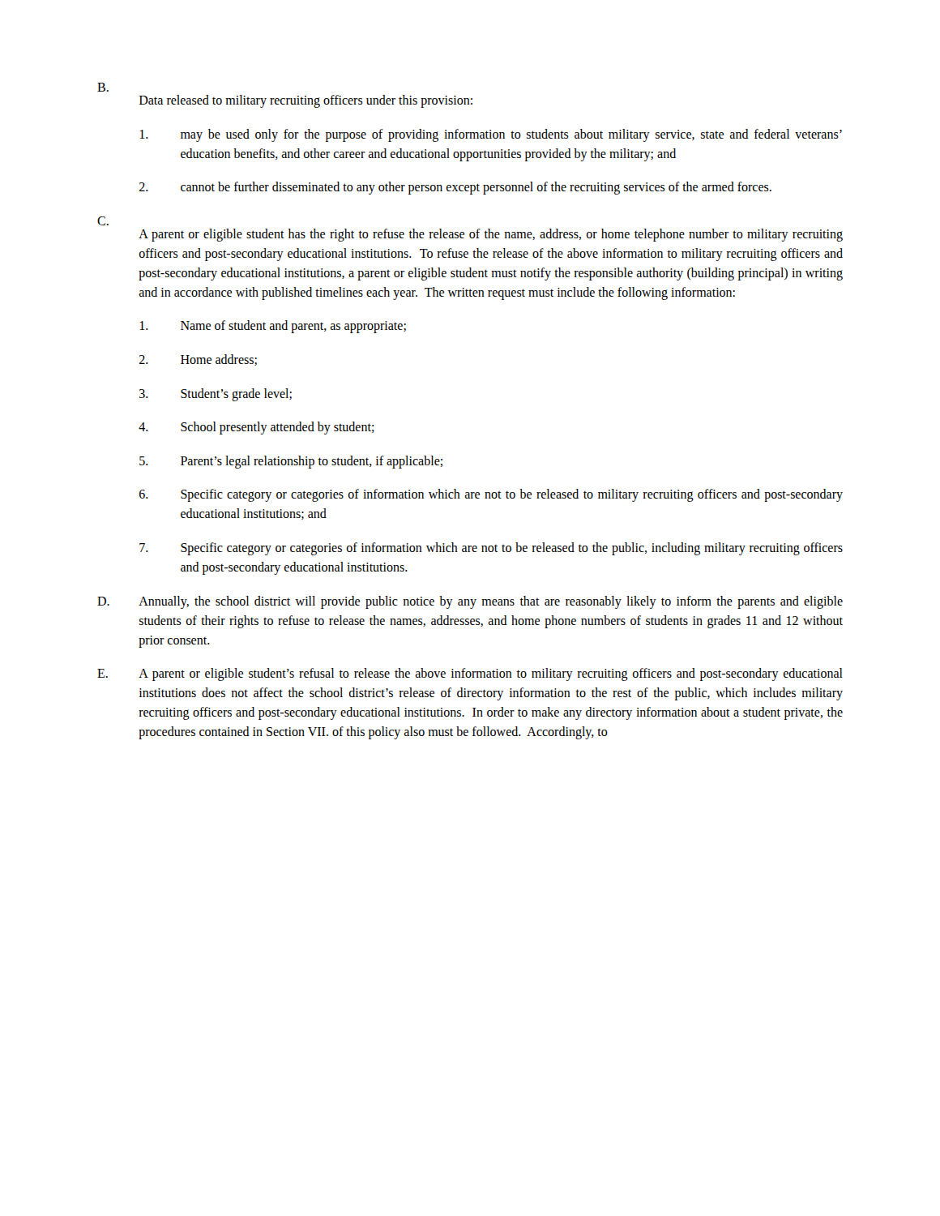B.
Data released to military recruiting officers under this provision:
1.
may be used only for the purpose of providing information to students about military service, state and federal veterans’ education benefits, and other career and educational opportunities provided by the military; and
2.
cannot be further disseminated to any other person except personnel of the recruiting services of the armed forces.
C.
A parent or eligible student has the right to refuse the release of the name, address, or home telephone number to military recruiting officers and post-secondary educational institutions. To refuse the release of the above information to military recruiting officers and post-secondary educational institutions, a parent or eligible student must notify the responsible authority (building principal) in writing and in accordance with published timelines each year. The written request must include the following information:
1.
Name of student and parent, as appropriate;
2.
Home address;
3.
Student’s grade level;
4.
School presently attended by student;
5.
Parent’s legal relationship to student, if applicable;
6.
Specific category or categories of information which are not to be released to military recruiting officers and post-secondary educational institutions; and
7.
Specific category or categories of information which are not to be released to the public, including military recruiting officers and post-secondary educational institutions.
D.
Annually, the school district will provide public notice by any means that are reasonably likely to inform the parents and eligible students of their rights to refuse to release the names, addresses, and home phone numbers of students in grades 11 and 12 without prior consent.
E.
A parent or eligible student’s refusal to release the above information to military recruiting officers and post-secondary educational institutions does not affect the school district’s release of directory information to the rest of the public, which includes military recruiting officers and post-secondary educational institutions. In order to make any directory information about a student private, the procedures contained in Section VII. of this policy also must be followed. Accordingly, to